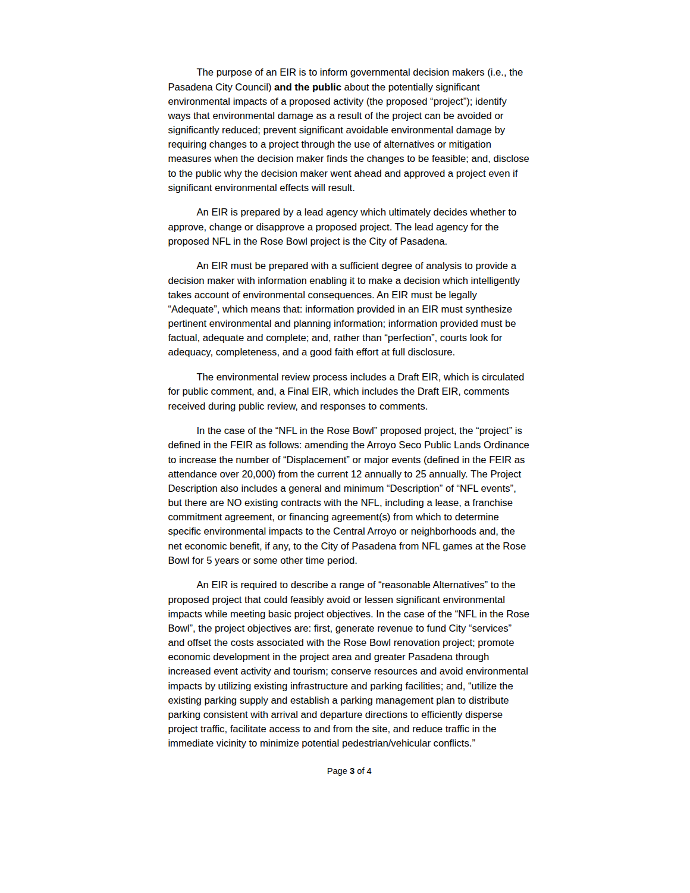The purpose of an EIR is to inform governmental decision makers (i.e., the Pasadena City Council) and the public about the potentially significant environmental impacts of a proposed activity (the proposed “project”); identify ways that environmental damage as a result of the project can be avoided or significantly reduced; prevent significant avoidable environmental damage by requiring changes to a project through the use of alternatives or mitigation measures when the decision maker finds the changes to be feasible; and, disclose to the public why the decision maker went ahead and approved a project even if significant environmental effects will result.
An EIR is prepared by a lead agency which ultimately decides whether to approve, change or disapprove a proposed project. The lead agency for the proposed NFL in the Rose Bowl project is the City of Pasadena.
An EIR must be prepared with a sufficient degree of analysis to provide a decision maker with information enabling it to make a decision which intelligently takes account of environmental consequences. An EIR must be legally “Adequate”, which means that: information provided in an EIR must synthesize pertinent environmental and planning information; information provided must be factual, adequate and complete; and, rather than “perfection”, courts look for adequacy, completeness, and a good faith effort at full disclosure.
The environmental review process includes a Draft EIR, which is circulated for public comment, and, a Final EIR, which includes the Draft EIR, comments received during public review, and responses to comments.
In the case of the “NFL in the Rose Bowl” proposed project, the “project” is defined in the FEIR as follows: amending the Arroyo Seco Public Lands Ordinance to increase the number of “Displacement” or major events (defined in the FEIR as attendance over 20,000) from the current 12 annually to 25 annually. The Project Description also includes a general and minimum “Description” of “NFL events”, but there are NO existing contracts with the NFL, including a lease, a franchise commitment agreement, or financing agreement(s) from which to determine specific environmental impacts to the Central Arroyo or neighborhoods and, the net economic benefit, if any, to the City of Pasadena from NFL games at the Rose Bowl for 5 years or some other time period.
An EIR is required to describe a range of “reasonable Alternatives” to the proposed project that could feasibly avoid or lessen significant environmental impacts while meeting basic project objectives. In the case of the “NFL in the Rose Bowl”, the project objectives are: first, generate revenue to fund City “services” and offset the costs associated with the Rose Bowl renovation project; promote economic development in the project area and greater Pasadena through increased event activity and tourism; conserve resources and avoid environmental impacts by utilizing existing infrastructure and parking facilities; and, “utilize the existing parking supply and establish a parking management plan to distribute parking consistent with arrival and departure directions to efficiently disperse project traffic, facilitate access to and from the site, and reduce traffic in the immediate vicinity to minimize potential pedestrian/vehicular conflicts.”
Page 3 of 4